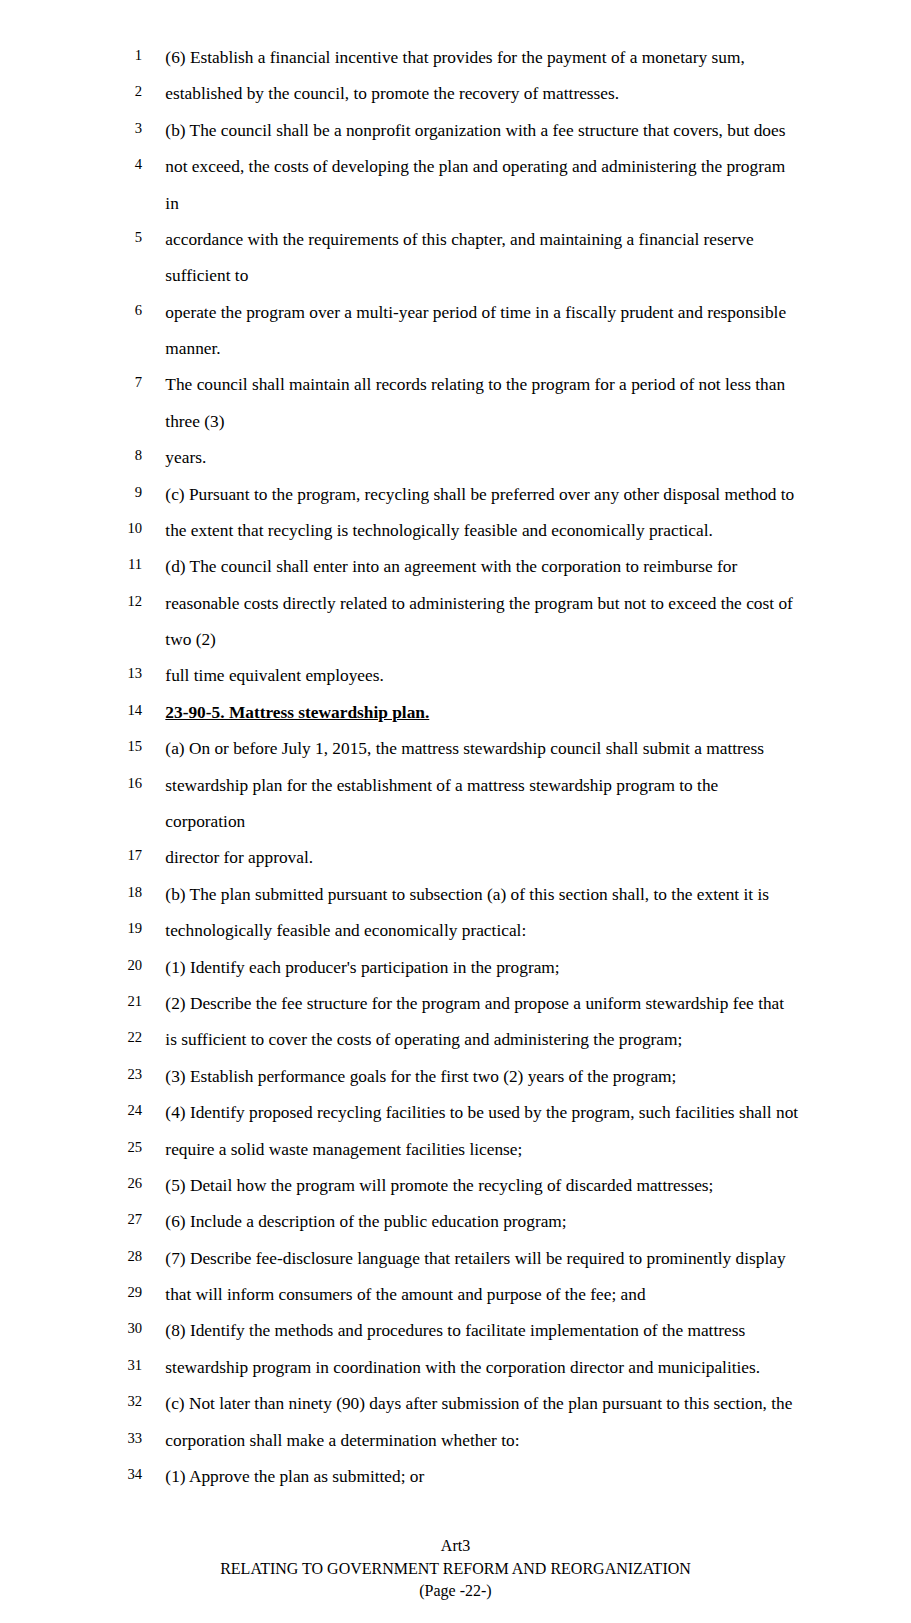(6) Establish a financial incentive that provides for the payment of a monetary sum,
established by the council, to promote the recovery of mattresses.
(b) The council shall be a nonprofit organization with a fee structure that covers, but does
not exceed, the costs of developing the plan and operating and administering the program in
accordance with the requirements of this chapter, and maintaining a financial reserve sufficient to
operate the program over a multi-year period of time in a fiscally prudent and responsible manner.
The council shall maintain all records relating to the program for a period of not less than three (3)
years.
(c) Pursuant to the program, recycling shall be preferred over any other disposal method to
the extent that recycling is technologically feasible and economically practical.
(d) The council shall enter into an agreement with the corporation to reimburse for
reasonable costs directly related to administering the program but not to exceed the cost of two (2)
full time equivalent employees.
23-90-5. Mattress stewardship plan.
(a) On or before July 1, 2015, the mattress stewardship council shall submit a mattress
stewardship plan for the establishment of a mattress stewardship program to the corporation
director for approval.
(b) The plan submitted pursuant to subsection (a) of this section shall, to the extent it is
technologically feasible and economically practical:
(1) Identify each producer's participation in the program;
(2) Describe the fee structure for the program and propose a uniform stewardship fee that
is sufficient to cover the costs of operating and administering the program;
(3) Establish performance goals for the first two (2) years of the program;
(4) Identify proposed recycling facilities to be used by the program, such facilities shall not
require a solid waste management facilities license;
(5) Detail how the program will promote the recycling of discarded mattresses;
(6) Include a description of the public education program;
(7) Describe fee-disclosure language that retailers will be required to prominently display
that will inform consumers of the amount and purpose of the fee; and
(8) Identify the methods and procedures to facilitate implementation of the mattress
stewardship program in coordination with the corporation director and municipalities.
(c) Not later than ninety (90) days after submission of the plan pursuant to this section, the
corporation shall make a determination whether to:
(1) Approve the plan as submitted; or
Art3 RELATING TO GOVERNMENT REFORM AND REORGANIZATION (Page -22-)